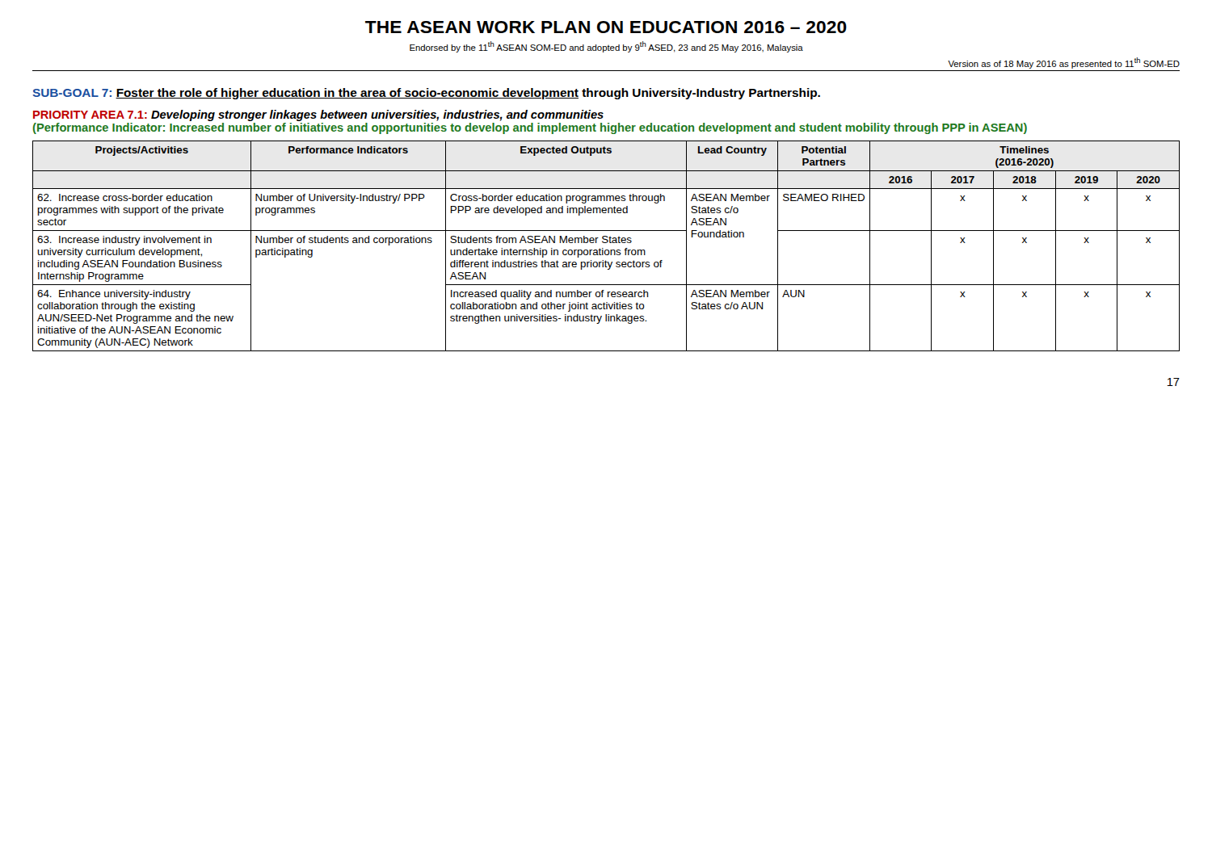THE ASEAN WORK PLAN ON EDUCATION 2016 – 2020
Endorsed by the 11th ASEAN SOM-ED and adopted by 9th ASED, 23 and 25 May 2016, Malaysia
Version as of 18 May 2016 as presented to 11th SOM-ED
SUB-GOAL 7: Foster the role of higher education in the area of socio-economic development through University-Industry Partnership.
PRIORITY AREA 7.1: Developing stronger linkages between universities, industries, and communities
(Performance Indicator: Increased number of initiatives and opportunities to develop and implement higher education development and student mobility through PPP in ASEAN)
| Projects/Activities | Performance Indicators | Expected Outputs | Lead Country | Potential Partners | Timelines (2016-2020) |
| --- | --- | --- | --- | --- | --- |
| | | | | | 2016 | 2017 | 2018 | 2019 | 2020 |
| 62. Increase cross-border education programmes with support of the private sector | Number of University-Industry/ PPP programmes | Cross-border education programmes through PPP are developed and implemented | ASEAN Member States c/o ASEAN Foundation | SEAMEO RIHED | | x | x | x | x |
| 63. Increase industry involvement in university curriculum development, including ASEAN Foundation Business Internship Programme | Number of students and corporations participating | Students from ASEAN Member States undertake internship in corporations from different industries that are priority sectors of ASEAN | | | x | x | x | x |
| 64. Enhance university-industry collaboration through the existing AUN/SEED-Net Programme and the new initiative of the AUN-ASEAN Economic Community (AUN-AEC) Network | Increased quality and number of research collaboratiobn and other joint activities to strengthen universities- industry linkages. | ASEAN Member States c/o AUN | AUN | | x | x | x | x |
17